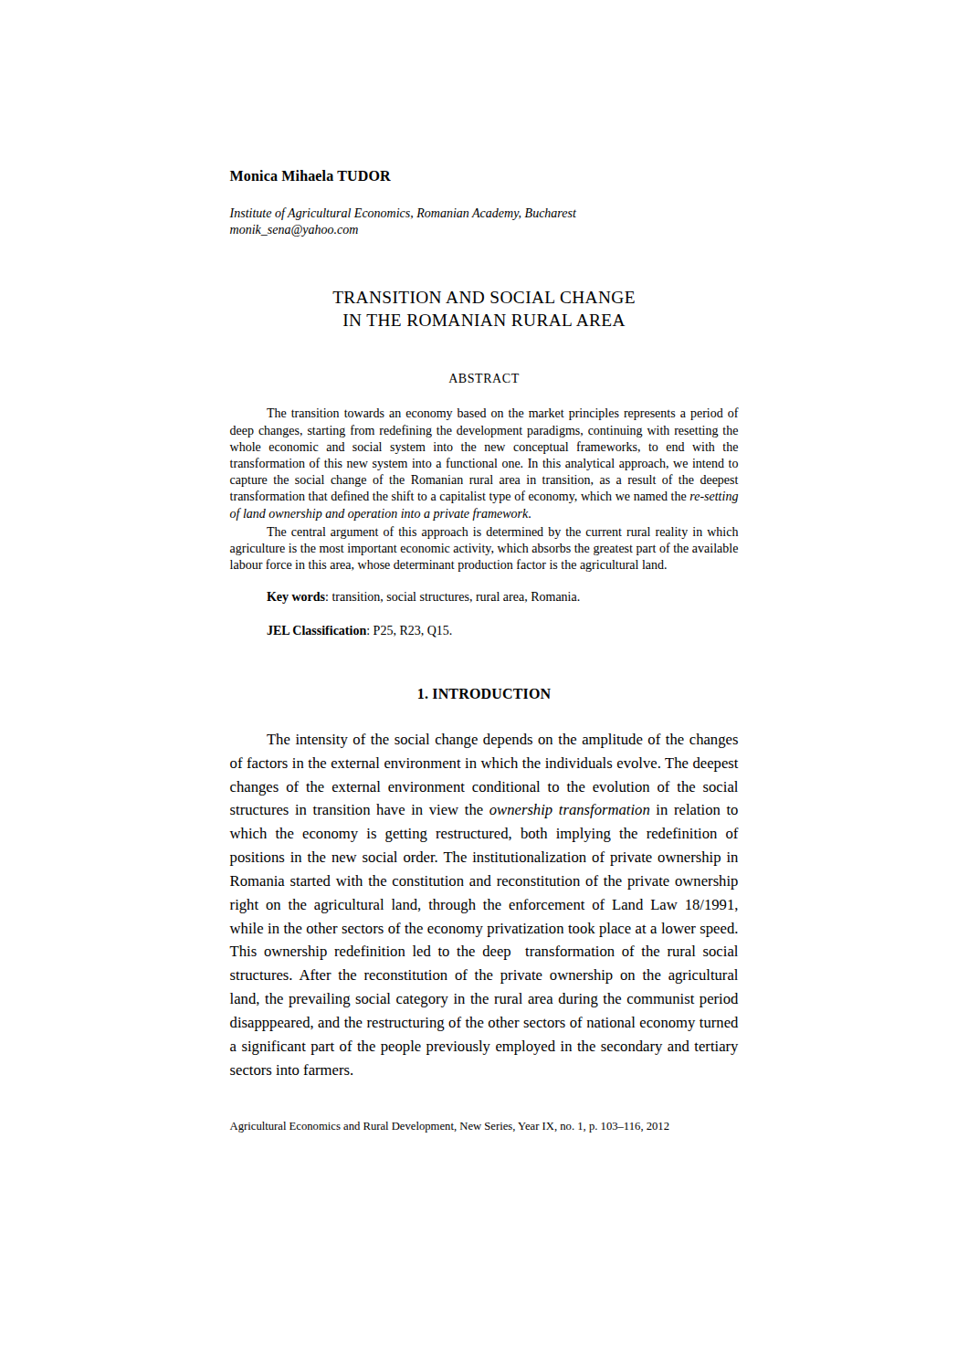Monica Mihaela TUDOR
Institute of Agricultural Economics, Romanian Academy, Bucharest
monik_sena@yahoo.com
TRANSITION AND SOCIAL CHANGE
IN THE ROMANIAN RURAL AREA
ABSTRACT
The transition towards an economy based on the market principles represents a period of deep changes, starting from redefining the development paradigms, continuing with resetting the whole economic and social system into the new conceptual frameworks, to end with the transformation of this new system into a functional one. In this analytical approach, we intend to capture the social change of the Romanian rural area in transition, as a result of the deepest transformation that defined the shift to a capitalist type of economy, which we named the re-setting of land ownership and operation into a private framework.
The central argument of this approach is determined by the current rural reality in which agriculture is the most important economic activity, which absorbs the greatest part of the available labour force in this area, whose determinant production factor is the agricultural land.
Key words: transition, social structures, rural area, Romania.
JEL Classification: P25, R23, Q15.
1. INTRODUCTION
The intensity of the social change depends on the amplitude of the changes of factors in the external environment in which the individuals evolve. The deepest changes of the external environment conditional to the evolution of the social structures in transition have in view the ownership transformation in relation to which the economy is getting restructured, both implying the redefinition of positions in the new social order. The institutionalization of private ownership in Romania started with the constitution and reconstitution of the private ownership right on the agricultural land, through the enforcement of Land Law 18/1991, while in the other sectors of the economy privatization took place at a lower speed. This ownership redefinition led to the deep transformation of the rural social structures. After the reconstitution of the private ownership on the agricultural land, the prevailing social category in the rural area during the communist period disapppeared, and the restructuring of the other sectors of national economy turned a significant part of the people previously employed in the secondary and tertiary sectors into farmers.
Agricultural Economics and Rural Development, New Series, Year IX, no. 1, p. 103–116, 2012